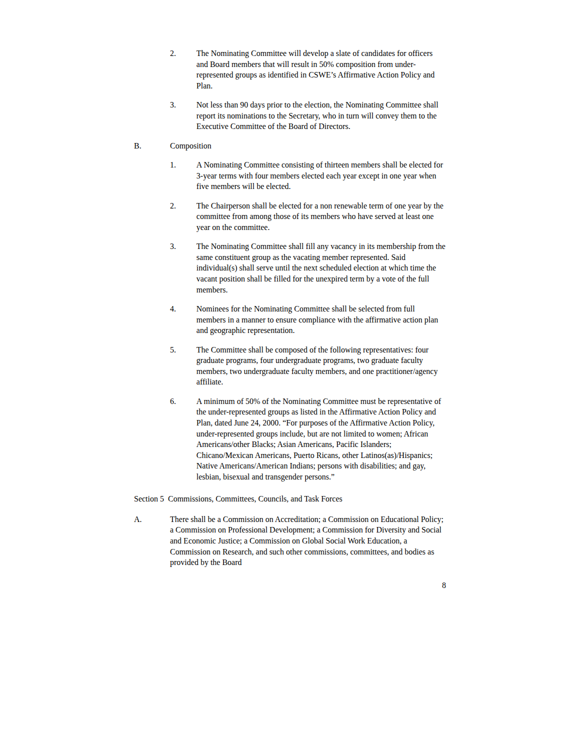2.
The Nominating Committee will develop a slate of candidates for officers and Board members that will result in 50% composition from under-represented groups as identified in CSWE’s Affirmative Action Policy and Plan.
3.
Not less than 90 days prior to the election, the Nominating Committee shall report its nominations to the Secretary, who in turn will convey them to the Executive Committee of the Board of Directors.
B.
Composition
1.
A Nominating Committee consisting of thirteen members shall be elected for 3-year terms with four members elected each year except in one year when five members will be elected.
2.
The Chairperson shall be elected for a non renewable term of one year by the committee from among those of its members who have served at least one year on the committee.
3.
The Nominating Committee shall fill any vacancy in its membership from the same constituent group as the vacating member represented. Said individual(s) shall serve until the next scheduled election at which time the vacant position shall be filled for the unexpired term by a vote of the full members.
4.
Nominees for the Nominating Committee shall be selected from full members in a manner to ensure compliance with the affirmative action plan and geographic representation.
5.
The Committee shall be composed of the following representatives: four graduate programs, four undergraduate programs, two graduate faculty members, two undergraduate faculty members, and one practitioner/agency affiliate.
6.
A minimum of 50% of the Nominating Committee must be representative of the under-represented groups as listed in the Affirmative Action Policy and Plan, dated June 24, 2000. “For purposes of the Affirmative Action Policy, under-represented groups include, but are not limited to women; African Americans/other Blacks; Asian Americans, Pacific Islanders; Chicano/Mexican Americans, Puerto Ricans, other Latinos(as)/Hispanics; Native Americans/American Indians; persons with disabilities; and gay, lesbian, bisexual and transgender persons.”
Section 5 Commissions, Committees, Councils, and Task Forces
A.
There shall be a Commission on Accreditation; a Commission on Educational Policy; a Commission on Professional Development; a Commission for Diversity and Social and Economic Justice; a Commission on Global Social Work Education, a Commission on Research, and such other commissions, committees, and bodies as provided by the Board
8